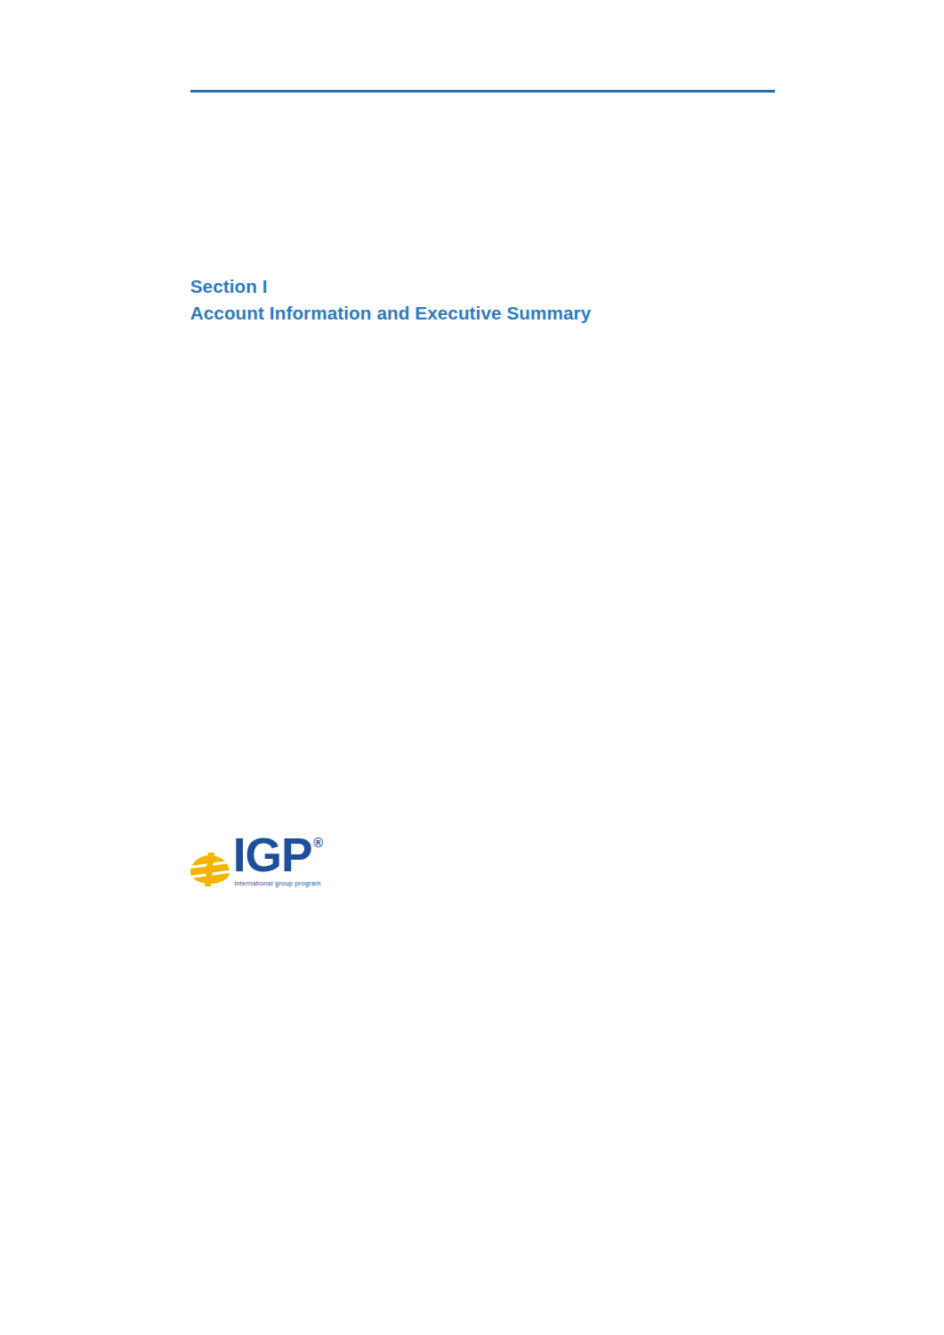Section I Account Information and Executive Summary
IGP®
international group program